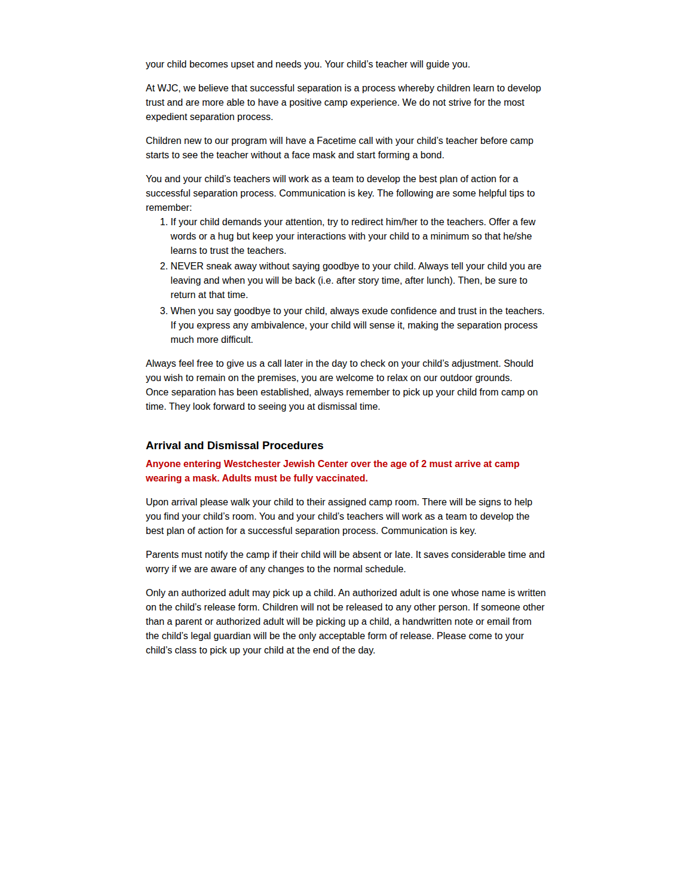your child becomes upset and needs you. Your child’s teacher will guide you.
At WJC, we believe that successful separation is a process whereby children learn to develop trust and are more able to have a positive camp experience. We do not strive for the most expedient separation process.
Children new to our program will have a Facetime call with your child’s teacher before camp starts to see the teacher without a face mask and start forming a bond.
You and your child’s teachers will work as a team to develop the best plan of action for a successful separation process. Communication is key. The following are some helpful tips to remember:
If your child demands your attention, try to redirect him/her to the teachers. Offer a few words or a hug but keep your interactions with your child to a minimum so that he/she learns to trust the teachers.
NEVER sneak away without saying goodbye to your child. Always tell your child you are leaving and when you will be back (i.e. after story time, after lunch). Then, be sure to return at that time.
When you say goodbye to your child, always exude confidence and trust in the teachers. If you express any ambivalence, your child will sense it, making the separation process much more difficult.
Always feel free to give us a call later in the day to check on your child’s adjustment. Should you wish to remain on the premises, you are welcome to relax on our outdoor grounds.
Once separation has been established, always remember to pick up your child from camp on time. They look forward to seeing you at dismissal time.
Arrival and Dismissal Procedures
Anyone entering Westchester Jewish Center over the age of 2 must arrive at camp wearing a mask. Adults must be fully vaccinated.
Upon arrival please walk your child to their assigned camp room. There will be signs to help you find your child’s room. You and your child’s teachers will work as a team to develop the best plan of action for a successful separation process. Communication is key.
Parents must notify the camp if their child will be absent or late. It saves considerable time and worry if we are aware of any changes to the normal schedule.
Only an authorized adult may pick up a child. An authorized adult is one whose name is written on the child’s release form. Children will not be released to any other person. If someone other than a parent or authorized adult will be picking up a child, a handwritten note or email from the child’s legal guardian will be the only acceptable form of release. Please come to your child’s class to pick up your child at the end of the day.